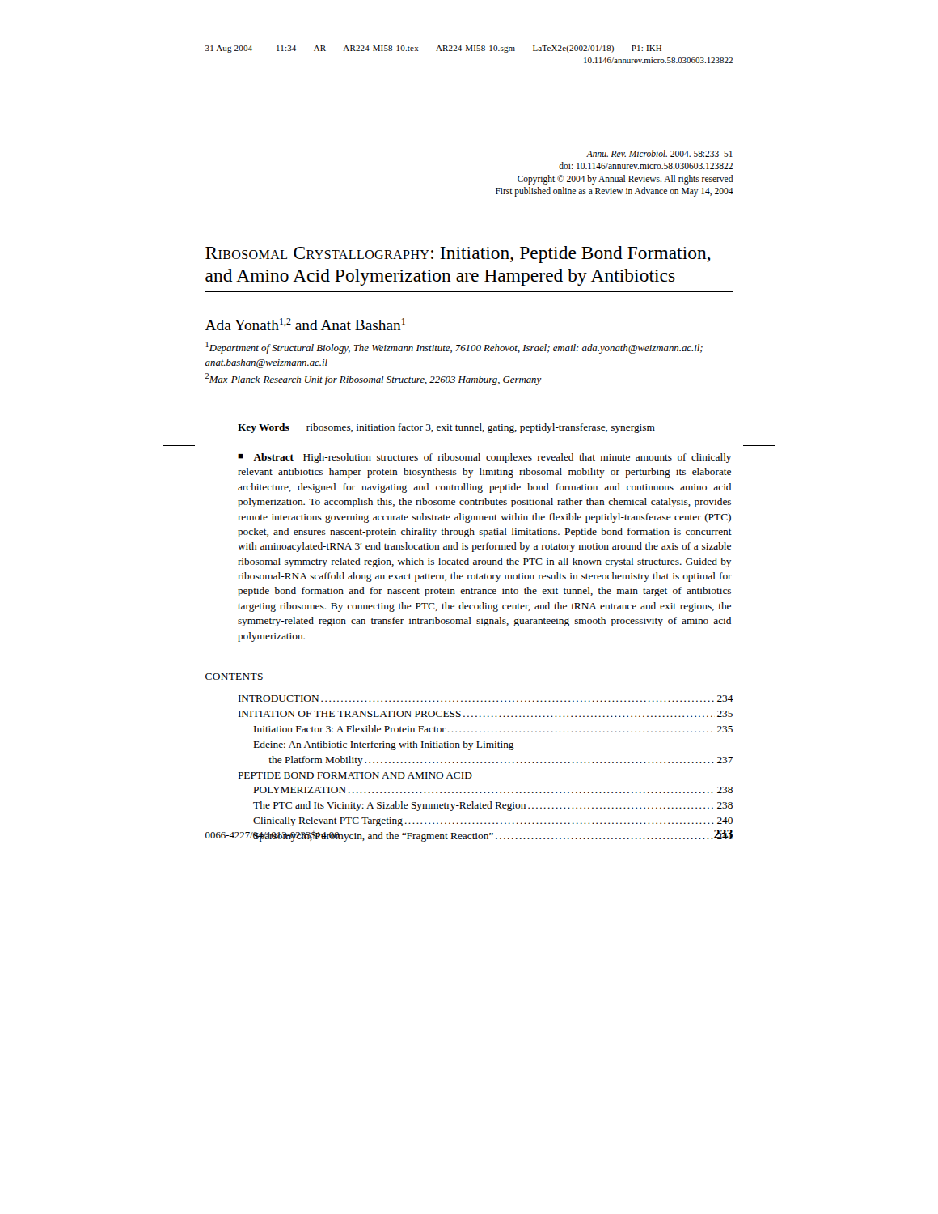31 Aug 2004 11:34 AR AR224-MI58-10.tex AR224-MI58-10.sgm LaTeX2e(2002/01/18) P1: IKH
10.1146/annurev.micro.58.030603.123822
Annu. Rev. Microbiol. 2004. 58:233–51
doi: 10.1146/annurev.micro.58.030603.123822
Copyright © 2004 by Annual Reviews. All rights reserved
First published online as a Review in Advance on May 14, 2004
Ribosomal Crystallography: Initiation, Peptide Bond Formation, and Amino Acid Polymerization are Hampered by Antibiotics
Ada Yonath1,2 and Anat Bashan1
1Department of Structural Biology, The Weizmann Institute, 76100 Rehovot, Israel; email: ada.yonath@weizmann.ac.il; anat.bashan@weizmann.ac.il
2Max-Planck-Research Unit for Ribosomal Structure, 22603 Hamburg, Germany
Key Words ribosomes, initiation factor 3, exit tunnel, gating, peptidyl-transferase, synergism
■Abstract High-resolution structures of ribosomal complexes revealed that minute amounts of clinically relevant antibiotics hamper protein biosynthesis by limiting ribosomal mobility or perturbing its elaborate architecture, designed for navigating and controlling peptide bond formation and continuous amino acid polymerization. To accomplish this, the ribosome contributes positional rather than chemical catalysis, provides remote interactions governing accurate substrate alignment within the flexible peptidyl-transferase center (PTC) pocket, and ensures nascent-protein chirality through spatial limitations. Peptide bond formation is concurrent with aminoacylated-tRNA 3′ end translocation and is performed by a rotatory motion around the axis of a sizable ribosomal symmetry-related region, which is located around the PTC in all known crystal structures. Guided by ribosomal-RNA scaffold along an exact pattern, the rotatory motion results in stereochemistry that is optimal for peptide bond formation and for nascent protein entrance into the exit tunnel, the main target of antibiotics targeting ribosomes. By connecting the PTC, the decoding center, and the tRNA entrance and exit regions, the symmetry-related region can transfer intraribosomal signals, guaranteeing smooth processivity of amino acid polymerization.
CONTENTS
INTRODUCTION................................................................................................... 234
INITIATION OF THE TRANSLATION PROCESS................................................................................................... 235
Initiation Factor 3: A Flexible Protein Factor................................................................................................... 235
Edeine: An Antibiotic Interfering with Initiation by Limiting
the Platform Mobility................................................................................................... 237
PEPTIDE BOND FORMATION AND AMINO ACID
POLYMERIZATION................................................................................................... 238
The PTC and Its Vicinity: A Sizable Symmetry-Related Region................................................................................................... 238
Clinically Relevant PTC Targeting................................................................................................... 240
Sparsomycin, Puromycin, and the “Fragment Reaction”................................................................................................... 241
0066-4227/04/1013-0233$14.00
233